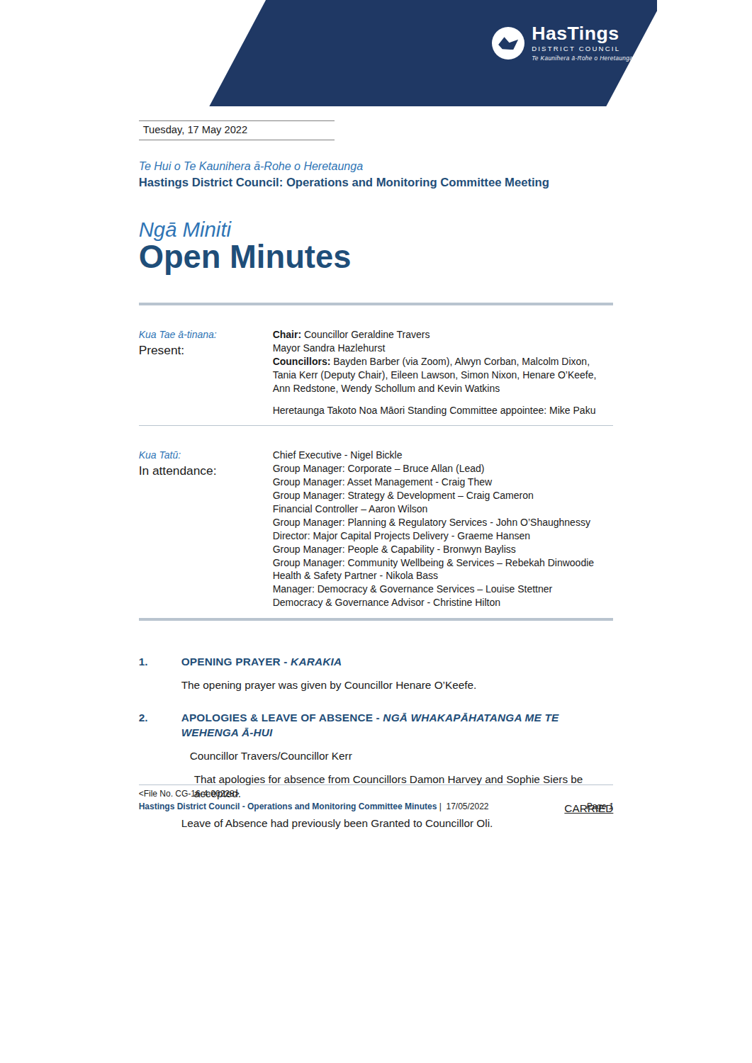HasTings
DISTRICT COUNCIL
Te Kaunihera ā-Rohe o Heretaunga
Tuesday, 17 May 2022
Te Hui o Te Kaunihera ā-Rohe o Heretaunga
Hastings District Council: Operations and Monitoring Committee Meeting
Ngā Miniti
Open Minutes
| Kua Tae ā-tinana: Present: | Chair: Councillor Geraldine Travers Mayor Sandra Hazlehurst Councillors: Bayden Barber (via Zoom), Alwyn Corban, Malcolm Dixon, Tania Kerr (Deputy Chair), Eileen Lawson, Simon Nixon, Henare O’Keefe, Ann Redstone, Wendy Schollum and Kevin Watkins Heretaunga Takoto Noa Māori Standing Committee appointee: Mike Paku |
| Kua Tatū: In attendance: | Chief Executive - Nigel Bickle Group Manager: Corporate – Bruce Allan (Lead) Group Manager: Asset Management - Craig Thew Group Manager: Strategy & Development – Craig Cameron Financial Controller – Aaron Wilson Group Manager: Planning & Regulatory Services - John O’Shaughnessy Director: Major Capital Projects Delivery - Graeme Hansen Group Manager: People & Capability - Bronwyn Bayliss Group Manager: Community Wellbeing & Services – Rebekah Dinwoodie Health & Safety Partner - Nikola Bass Manager: Democracy & Governance Services – Louise Stettner Democracy & Governance Advisor - Christine Hilton |
1.
OPENING PRAYER - KARAKIA
The opening prayer was given by Councillor Henare O’Keefe.
2.
APOLOGIES & LEAVE OF ABSENCE - NGĀ WHAKAPĀHATANGA ME TE WEHENGA Ā-HUI
Councillor Travers/Councillor Kerr
That apologies for absence from Councillors Damon Harvey and Sophie Siers be accepted.
CARRIED
Leave of Absence had previously been Granted to Councillor Oli.
<File No. CG-16-4-00228>
Hastings District Council - Operations and Monitoring Committee Minutes | 17/05/2022
Page 1